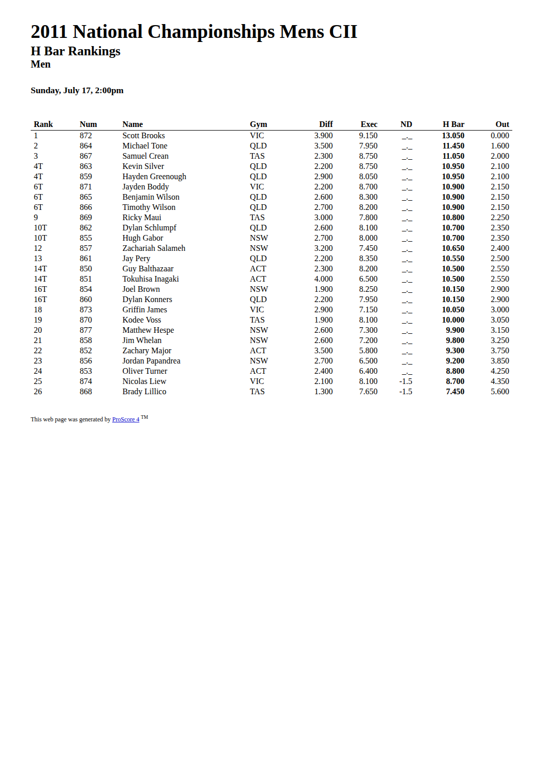2011 National Championships Mens CII
H Bar Rankings
Men
Sunday, July 17, 2:00pm
| Rank | Num | Name | Gym | Diff | Exec | ND | H Bar | Out |
| --- | --- | --- | --- | --- | --- | --- | --- | --- |
| 1 | 872 | Scott Brooks | VIC | 3.900 | 9.150 | _._ | 13.050 | 0.000 |
| 2 | 864 | Michael Tone | QLD | 3.500 | 7.950 | _._ | 11.450 | 1.600 |
| 3 | 867 | Samuel Crean | TAS | 2.300 | 8.750 | _._ | 11.050 | 2.000 |
| 4T | 863 | Kevin Silver | QLD | 2.200 | 8.750 | _._ | 10.950 | 2.100 |
| 4T | 859 | Hayden Greenough | QLD | 2.900 | 8.050 | _._ | 10.950 | 2.100 |
| 6T | 871 | Jayden Boddy | VIC | 2.200 | 8.700 | _._ | 10.900 | 2.150 |
| 6T | 865 | Benjamin Wilson | QLD | 2.600 | 8.300 | _._ | 10.900 | 2.150 |
| 6T | 866 | Timothy Wilson | QLD | 2.700 | 8.200 | _._ | 10.900 | 2.150 |
| 9 | 869 | Ricky Maui | TAS | 3.000 | 7.800 | _._ | 10.800 | 2.250 |
| 10T | 862 | Dylan Schlumpf | QLD | 2.600 | 8.100 | _._ | 10.700 | 2.350 |
| 10T | 855 | Hugh Gabor | NSW | 2.700 | 8.000 | _._ | 10.700 | 2.350 |
| 12 | 857 | Zachariah Salameh | NSW | 3.200 | 7.450 | _._ | 10.650 | 2.400 |
| 13 | 861 | Jay Pery | QLD | 2.200 | 8.350 | _._ | 10.550 | 2.500 |
| 14T | 850 | Guy Balthazaar | ACT | 2.300 | 8.200 | _._ | 10.500 | 2.550 |
| 14T | 851 | Tokuhisa Inagaki | ACT | 4.000 | 6.500 | _._ | 10.500 | 2.550 |
| 16T | 854 | Joel Brown | NSW | 1.900 | 8.250 | _._ | 10.150 | 2.900 |
| 16T | 860 | Dylan Konners | QLD | 2.200 | 7.950 | _._ | 10.150 | 2.900 |
| 18 | 873 | Griffin James | VIC | 2.900 | 7.150 | _._ | 10.050 | 3.000 |
| 19 | 870 | Kodee Voss | TAS | 1.900 | 8.100 | _._ | 10.000 | 3.050 |
| 20 | 877 | Matthew Hespe | NSW | 2.600 | 7.300 | _._ | 9.900 | 3.150 |
| 21 | 858 | Jim Whelan | NSW | 2.600 | 7.200 | _._ | 9.800 | 3.250 |
| 22 | 852 | Zachary Major | ACT | 3.500 | 5.800 | _._ | 9.300 | 3.750 |
| 23 | 856 | Jordan Papandrea | NSW | 2.700 | 6.500 | _._ | 9.200 | 3.850 |
| 24 | 853 | Oliver Turner | ACT | 2.400 | 6.400 | _._ | 8.800 | 4.250 |
| 25 | 874 | Nicolas Liew | VIC | 2.100 | 8.100 | -1.5 | 8.700 | 4.350 |
| 26 | 868 | Brady Lillico | TAS | 1.300 | 7.650 | -1.5 | 7.450 | 5.600 |
This web page was generated by ProScore 4 TM